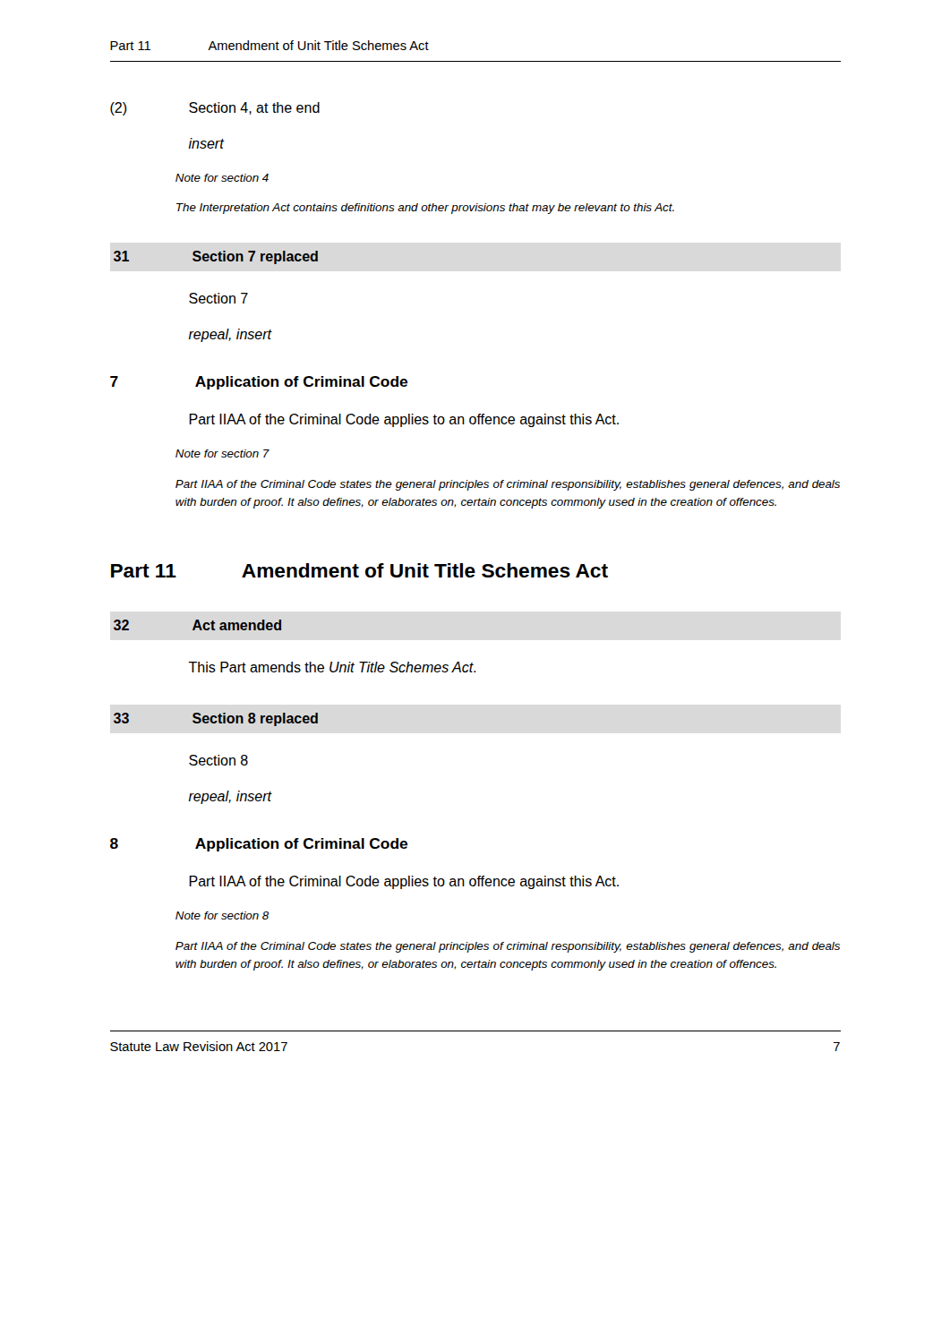Part 11 Amendment of Unit Title Schemes Act
(2) Section 4, at the end
insert
Note for section 4
The Interpretation Act contains definitions and other provisions that may be relevant to this Act.
31 Section 7 replaced
Section 7
repeal, insert
7 Application of Criminal Code
Part IIAA of the Criminal Code applies to an offence against this Act.
Note for section 7
Part IIAA of the Criminal Code states the general principles of criminal responsibility, establishes general defences, and deals with burden of proof. It also defines, or elaborates on, certain concepts commonly used in the creation of offences.
Part 11 Amendment of Unit Title Schemes Act
32 Act amended
This Part amends the Unit Title Schemes Act.
33 Section 8 replaced
Section 8
repeal, insert
8 Application of Criminal Code
Part IIAA of the Criminal Code applies to an offence against this Act.
Note for section 8
Part IIAA of the Criminal Code states the general principles of criminal responsibility, establishes general defences, and deals with burden of proof. It also defines, or elaborates on, certain concepts commonly used in the creation of offences.
Statute Law Revision Act 2017 7